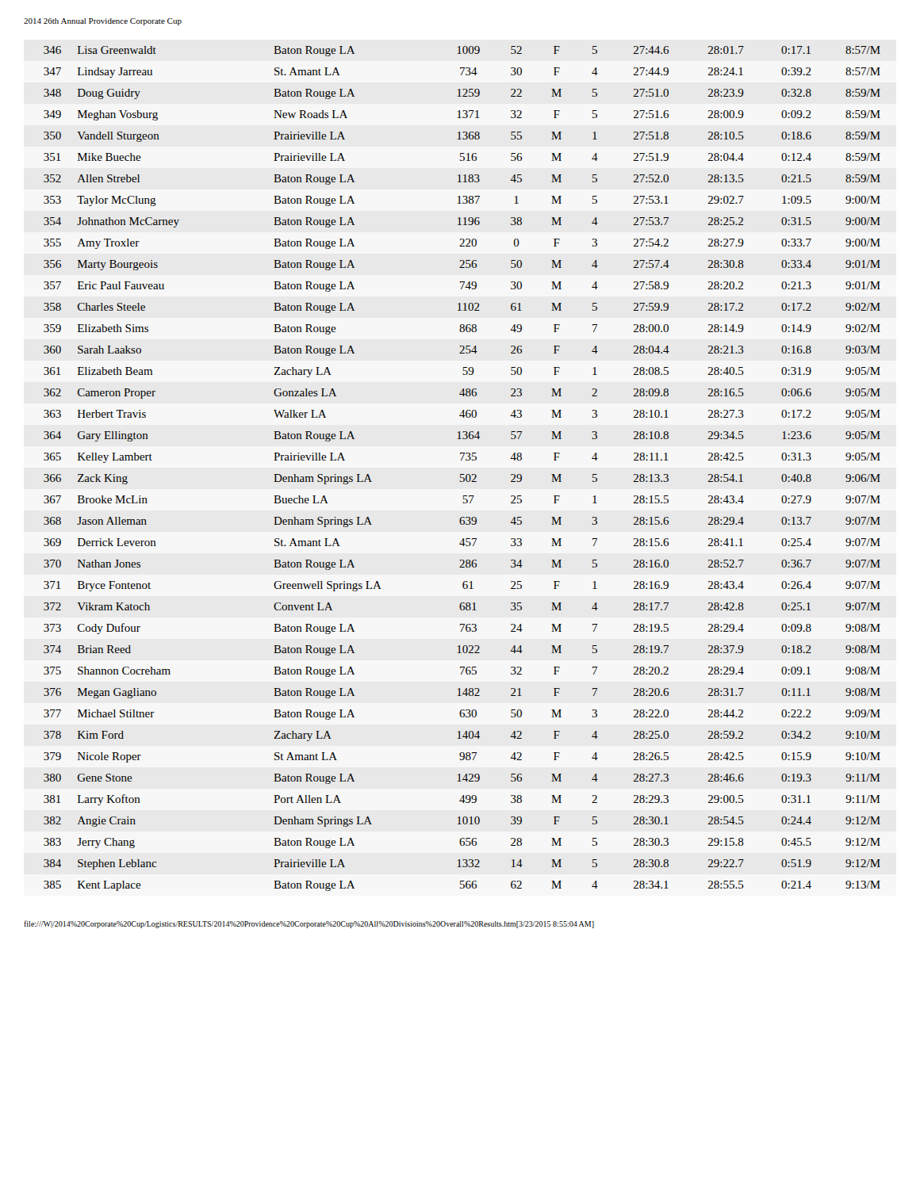2014 26th Annual Providence Corporate Cup
| 346 | Lisa Greenwaldt | Baton Rouge LA | 1009 | 52 | F | 5 | 27:44.6 | 28:01.7 | 0:17.1 | 8:57/M |
| 347 | Lindsay Jarreau | St. Amant LA | 734 | 30 | F | 4 | 27:44.9 | 28:24.1 | 0:39.2 | 8:57/M |
| 348 | Doug Guidry | Baton Rouge LA | 1259 | 22 | M | 5 | 27:51.0 | 28:23.9 | 0:32.8 | 8:59/M |
| 349 | Meghan Vosburg | New Roads LA | 1371 | 32 | F | 5 | 27:51.6 | 28:00.9 | 0:09.2 | 8:59/M |
| 350 | Vandell Sturgeon | Prairieville LA | 1368 | 55 | M | 1 | 27:51.8 | 28:10.5 | 0:18.6 | 8:59/M |
| 351 | Mike Bueche | Prairieville LA | 516 | 56 | M | 4 | 27:51.9 | 28:04.4 | 0:12.4 | 8:59/M |
| 352 | Allen Strebel | Baton Rouge LA | 1183 | 45 | M | 5 | 27:52.0 | 28:13.5 | 0:21.5 | 8:59/M |
| 353 | Taylor McClung | Baton Rouge LA | 1387 | 1 | M | 5 | 27:53.1 | 29:02.7 | 1:09.5 | 9:00/M |
| 354 | Johnathon McCarney | Baton Rouge LA | 1196 | 38 | M | 4 | 27:53.7 | 28:25.2 | 0:31.5 | 9:00/M |
| 355 | Amy Troxler | Baton Rouge LA | 220 | 0 | F | 3 | 27:54.2 | 28:27.9 | 0:33.7 | 9:00/M |
| 356 | Marty Bourgeois | Baton Rouge LA | 256 | 50 | M | 4 | 27:57.4 | 28:30.8 | 0:33.4 | 9:01/M |
| 357 | Eric Paul Fauveau | Baton Rouge LA | 749 | 30 | M | 4 | 27:58.9 | 28:20.2 | 0:21.3 | 9:01/M |
| 358 | Charles Steele | Baton Rouge LA | 1102 | 61 | M | 5 | 27:59.9 | 28:17.2 | 0:17.2 | 9:02/M |
| 359 | Elizabeth Sims | Baton Rouge | 868 | 49 | F | 7 | 28:00.0 | 28:14.9 | 0:14.9 | 9:02/M |
| 360 | Sarah Laakso | Baton Rouge LA | 254 | 26 | F | 4 | 28:04.4 | 28:21.3 | 0:16.8 | 9:03/M |
| 361 | Elizabeth Beam | Zachary LA | 59 | 50 | F | 1 | 28:08.5 | 28:40.5 | 0:31.9 | 9:05/M |
| 362 | Cameron Proper | Gonzales LA | 486 | 23 | M | 2 | 28:09.8 | 28:16.5 | 0:06.6 | 9:05/M |
| 363 | Herbert Travis | Walker LA | 460 | 43 | M | 3 | 28:10.1 | 28:27.3 | 0:17.2 | 9:05/M |
| 364 | Gary Ellington | Baton Rouge LA | 1364 | 57 | M | 3 | 28:10.8 | 29:34.5 | 1:23.6 | 9:05/M |
| 365 | Kelley Lambert | Prairieville LA | 735 | 48 | F | 4 | 28:11.1 | 28:42.5 | 0:31.3 | 9:05/M |
| 366 | Zack King | Denham Springs LA | 502 | 29 | M | 5 | 28:13.3 | 28:54.1 | 0:40.8 | 9:06/M |
| 367 | Brooke McLin | Bueche LA | 57 | 25 | F | 1 | 28:15.5 | 28:43.4 | 0:27.9 | 9:07/M |
| 368 | Jason Alleman | Denham Springs LA | 639 | 45 | M | 3 | 28:15.6 | 28:29.4 | 0:13.7 | 9:07/M |
| 369 | Derrick Leveron | St. Amant LA | 457 | 33 | M | 7 | 28:15.6 | 28:41.1 | 0:25.4 | 9:07/M |
| 370 | Nathan Jones | Baton Rouge LA | 286 | 34 | M | 5 | 28:16.0 | 28:52.7 | 0:36.7 | 9:07/M |
| 371 | Bryce Fontenot | Greenwell Springs LA | 61 | 25 | F | 1 | 28:16.9 | 28:43.4 | 0:26.4 | 9:07/M |
| 372 | Vikram Katoch | Convent LA | 681 | 35 | M | 4 | 28:17.7 | 28:42.8 | 0:25.1 | 9:07/M |
| 373 | Cody Dufour | Baton Rouge LA | 763 | 24 | M | 7 | 28:19.5 | 28:29.4 | 0:09.8 | 9:08/M |
| 374 | Brian Reed | Baton Rouge LA | 1022 | 44 | M | 5 | 28:19.7 | 28:37.9 | 0:18.2 | 9:08/M |
| 375 | Shannon Cocreham | Baton Rouge LA | 765 | 32 | F | 7 | 28:20.2 | 28:29.4 | 0:09.1 | 9:08/M |
| 376 | Megan Gagliano | Baton Rouge LA | 1482 | 21 | F | 7 | 28:20.6 | 28:31.7 | 0:11.1 | 9:08/M |
| 377 | Michael Stiltner | Baton Rouge LA | 630 | 50 | M | 3 | 28:22.0 | 28:44.2 | 0:22.2 | 9:09/M |
| 378 | Kim Ford | Zachary LA | 1404 | 42 | F | 4 | 28:25.0 | 28:59.2 | 0:34.2 | 9:10/M |
| 379 | Nicole Roper | St Amant LA | 987 | 42 | F | 4 | 28:26.5 | 28:42.5 | 0:15.9 | 9:10/M |
| 380 | Gene Stone | Baton Rouge LA | 1429 | 56 | M | 4 | 28:27.3 | 28:46.6 | 0:19.3 | 9:11/M |
| 381 | Larry Kofton | Port Allen LA | 499 | 38 | M | 2 | 28:29.3 | 29:00.5 | 0:31.1 | 9:11/M |
| 382 | Angie Crain | Denham Springs LA | 1010 | 39 | F | 5 | 28:30.1 | 28:54.5 | 0:24.4 | 9:12/M |
| 383 | Jerry Chang | Baton Rouge LA | 656 | 28 | M | 5 | 28:30.3 | 29:15.8 | 0:45.5 | 9:12/M |
| 384 | Stephen Leblanc | Prairieville LA | 1332 | 14 | M | 5 | 28:30.8 | 29:22.7 | 0:51.9 | 9:12/M |
| 385 | Kent Laplace | Baton Rouge LA | 566 | 62 | M | 4 | 28:34.1 | 28:55.5 | 0:21.4 | 9:13/M |
file:///W|/2014%20Corporate%20Cup/Logistics/RESULTS/2014%20Providence%20Corporate%20Cup%20All%20Divisioins%20Overall%20Results.htm[3/23/2015 8:55:04 AM]